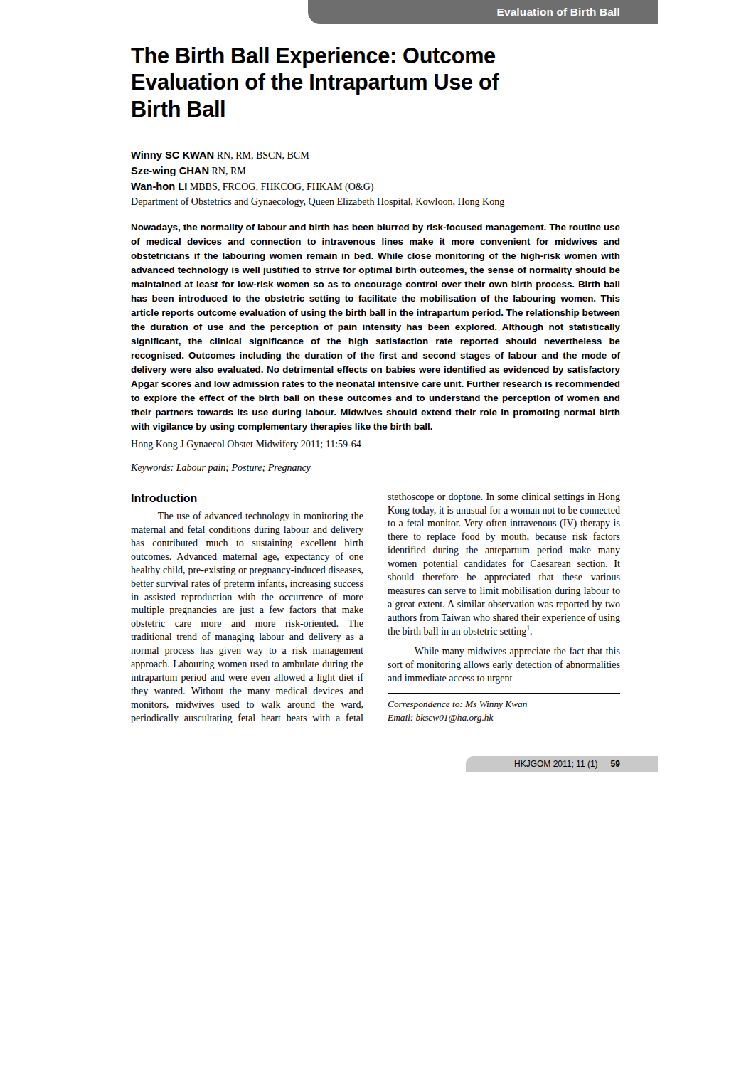Evaluation of Birth Ball
The Birth Ball Experience: Outcome Evaluation of the Intrapartum Use of Birth Ball
Winny SC KWAN RN, RM, BSCN, BCM
Sze-wing CHAN RN, RM
Wan-hon LI MBBS, FRCOG, FHKCOG, FHKAM (O&G)
Department of Obstetrics and Gynaecology, Queen Elizabeth Hospital, Kowloon, Hong Kong
Nowadays, the normality of labour and birth has been blurred by risk-focused management. The routine use of medical devices and connection to intravenous lines make it more convenient for midwives and obstetricians if the labouring women remain in bed. While close monitoring of the high-risk women with advanced technology is well justified to strive for optimal birth outcomes, the sense of normality should be maintained at least for low-risk women so as to encourage control over their own birth process. Birth ball has been introduced to the obstetric setting to facilitate the mobilisation of the labouring women. This article reports outcome evaluation of using the birth ball in the intrapartum period. The relationship between the duration of use and the perception of pain intensity has been explored. Although not statistically significant, the clinical significance of the high satisfaction rate reported should nevertheless be recognised. Outcomes including the duration of the first and second stages of labour and the mode of delivery were also evaluated. No detrimental effects on babies were identified as evidenced by satisfactory Apgar scores and low admission rates to the neonatal intensive care unit. Further research is recommended to explore the effect of the birth ball on these outcomes and to understand the perception of women and their partners towards its use during labour. Midwives should extend their role in promoting normal birth with vigilance by using complementary therapies like the birth ball.
Hong Kong J Gynaecol Obstet Midwifery 2011; 11:59-64
Keywords: Labour pain; Posture; Pregnancy
Introduction
The use of advanced technology in monitoring the maternal and fetal conditions during labour and delivery has contributed much to sustaining excellent birth outcomes. Advanced maternal age, expectancy of one healthy child, pre-existing or pregnancy-induced diseases, better survival rates of preterm infants, increasing success in assisted reproduction with the occurrence of more multiple pregnancies are just a few factors that make obstetric care more and more risk-oriented. The traditional trend of managing labour and delivery as a normal process has given way to a risk management approach. Labouring women used to ambulate during the intrapartum period and were even allowed a light diet if they wanted. Without the many medical devices and monitors, midwives used to walk around the ward, periodically auscultating fetal heart beats with a fetal stethoscope or doptone. In some clinical settings in Hong Kong today, it is unusual for a woman not to be connected to a fetal monitor. Very often intravenous (IV) therapy is there to replace food by mouth, because risk factors identified during the antepartum period make many women potential candidates for Caesarean section. It should therefore be appreciated that these various measures can serve to limit mobilisation during labour to a great extent. A similar observation was reported by two authors from Taiwan who shared their experience of using the birth ball in an obstetric setting1.
While many midwives appreciate the fact that this sort of monitoring allows early detection of abnormalities and immediate access to urgent
Correspondence to: Ms Winny Kwan
Email: bkscw01@ha.org.hk
HKJGOM 2011; 11 (1)59